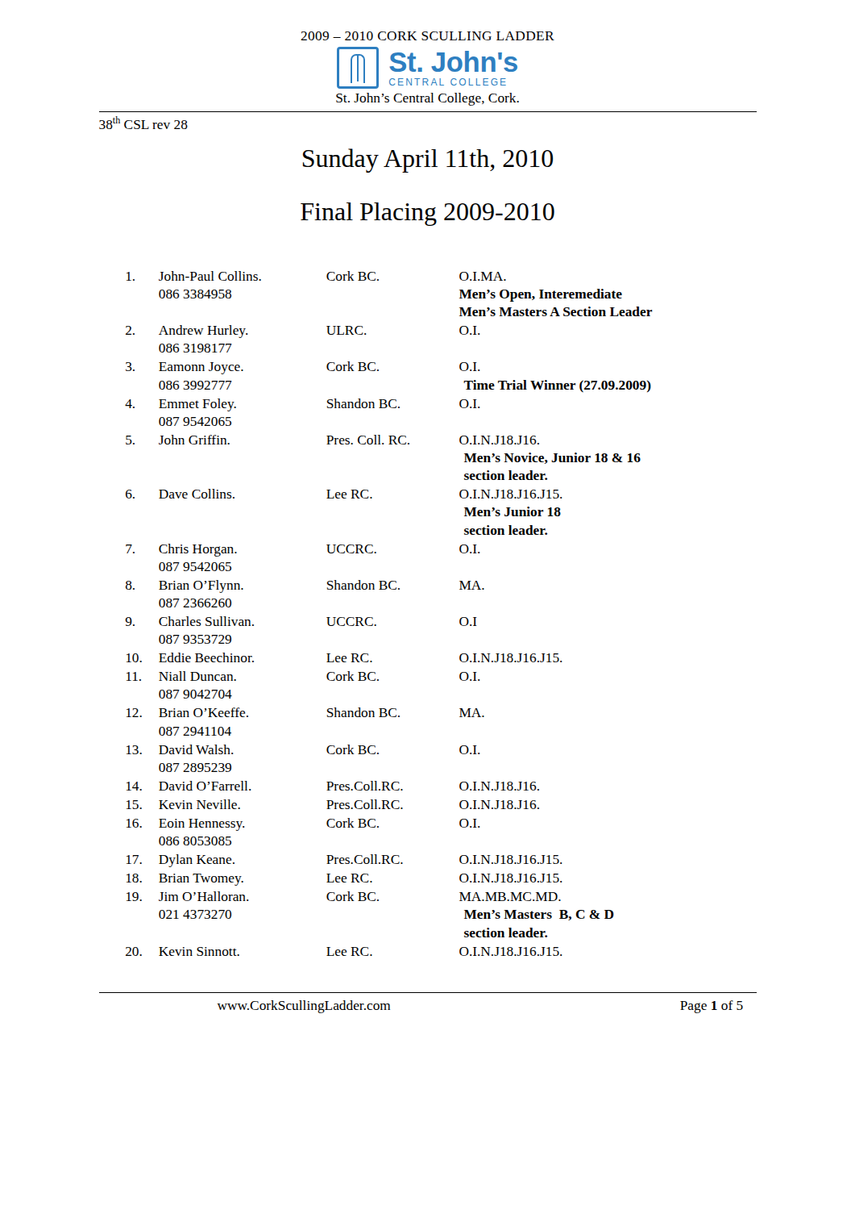2009 – 2010 CORK SCULLING LADDER
St. John's CENTRAL COLLEGE
St. John’s Central College, Cork.
38th CSL rev 28
Sunday April 11th, 2010
Final Placing 2009-2010
| 1. | John-Paul Collins. 086 3384958 | Cork BC. | O.I.MA. Men’s Open, Interemediate Men’s Masters A Section Leader |
| 2. | Andrew Hurley. 086 3198177 | ULRC. | O.I. |
| 3. | Eamonn Joyce. 086 3992777 | Cork BC. | O.I. Time Trial Winner (27.09.2009) |
| 4. | Emmet Foley. 087 9542065 | Shandon BC. | O.I. |
| 5. | John Griffin. | Pres. Coll. RC. | O.I.N.J18.J16. Men’s Novice, Junior 18 & 16 section leader. |
| 6. | Dave Collins. | Lee RC. | O.I.N.J18.J16.J15. Men’s Junior 18 section leader. |
| 7. | Chris Horgan. 087 9542065 | UCCRC. | O.I. |
| 8. | Brian O’Flynn. 087 2366260 | Shandon BC. | MA. |
| 9. | Charles Sullivan. 087 9353729 | UCCRC. | O.I |
| 10. | Eddie Beechinor. | Lee RC. | O.I.N.J18.J16.J15. |
| 11. | Niall Duncan. 087 9042704 | Cork BC. | O.I. |
| 12. | Brian O’Keeffe. 087 2941104 | Shandon BC. | MA. |
| 13. | David Walsh. 087 2895239 | Cork BC. | O.I. |
| 14. | David O’Farrell. | Pres.Coll.RC. | O.I.N.J18.J16. |
| 15. | Kevin Neville. | Pres.Coll.RC. | O.I.N.J18.J16. |
| 16. | Eoin Hennessy. 086 8053085 | Cork BC. | O.I. |
| 17. | Dylan Keane. | Pres.Coll.RC. | O.I.N.J18.J16.J15. |
| 18. | Brian Twomey. | Lee RC. | O.I.N.J18.J16.J15. |
| 19. | Jim O’Halloran. 021 4373270 | Cork BC. | MA.MB.MC.MD. Men’s Masters B, C & D section leader. |
| 20. | Kevin Sinnott. | Lee RC. | O.I.N.J18.J16.J15. |
www.CorkScullingLadder.com Page 1 of 5